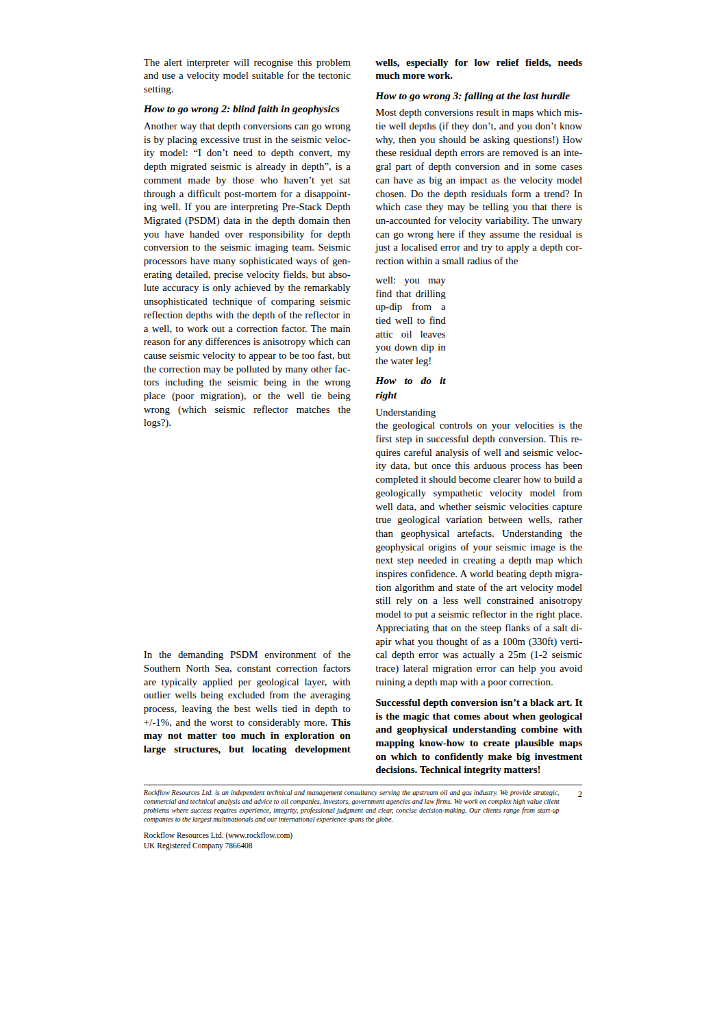The alert interpreter will recognise this problem and use a velocity model suitable for the tectonic setting.
How to go wrong 2: blind faith in geophysics
Another way that depth conversions can go wrong is by placing excessive trust in the seismic velocity model: “I don’t need to depth convert, my depth migrated seismic is already in depth”, is a comment made by those who haven’t yet sat through a difficult post-mortem for a disappointing well. If you are interpreting Pre-Stack Depth Migrated (PSDM) data in the depth domain then you have handed over responsibility for depth conversion to the seismic imaging team. Seismic processors have many sophisticated ways of generating detailed, precise velocity fields, but absolute accuracy is only achieved by the remarkably unsophisticated technique of comparing seismic reflection depths with the depth of the reflector in a well, to work out a correction factor. The main reason for any differences is anisotropy which can cause seismic velocity to appear to be too fast, but the correction may be polluted by many other factors including the seismic being in the wrong place (poor migration), or the well tie being wrong (which seismic reflector matches the logs?).
In the demanding PSDM environment of the Southern North Sea, constant correction factors are typically applied per geological layer, with outlier wells being excluded from the averaging process, leaving the best wells tied in depth to +/-1%, and the worst to considerably more. This may not matter too much in exploration on large structures, but locating development wells, especially for low relief fields, needs much more work.
How to go wrong 3: falling at the last hurdle
Most depth conversions result in maps which mis-tie well depths (if they don’t, and you don’t know why, then you should be asking questions!) How these residual depth errors are removed is an integral part of depth conversion and in some cases can have as big an impact as the velocity model chosen. Do the depth residuals form a trend? In which case they may be telling you that there is un-accounted for velocity variability. The unwary can go wrong here if they assume the residual is just a localised error and try to apply a depth correction within a small radius of the
well: you may find that drilling up-dip from a tied well to find attic oil leaves you down dip in the water leg!
How to do it right
Understanding the geological controls on your velocities is the first step in successful depth conversion. This requires careful analysis of well and seismic velocity data, but once this arduous process has been completed it should become clearer how to build a geologically sympathetic velocity model from well data, and whether seismic velocities capture true geological variation between wells, rather than geophysical artefacts. Understanding the geophysical origins of your seismic image is the next step needed in creating a depth map which inspires confidence. A world beating depth migration algorithm and state of the art velocity model still rely on a less well constrained anisotropy model to put a seismic reflector in the right place. Appreciating that on the steep flanks of a salt diapir what you thought of as a 100m (330ft) vertical depth error was actually a 25m (1-2 seismic trace) lateral migration error can help you avoid ruining a depth map with a poor correction.
Successful depth conversion isn’t a black art. It is the magic that comes about when geological and geophysical understanding combine with mapping know-how to create plausible maps on which to confidently make big investment decisions. Technical integrity matters!
2
Rockflow Resources Ltd. is an independent technical and management consultancy serving the upstream oil and gas industry. We provide strategic, commercial and technical analysis and advice to oil companies, investors, government agencies and law firms. We work on complex high value client problems where success requires experience, integrity, professional judgment and clear, concise decision-making. Our clients range from start-up companies to the largest multinationals and our international experience spans the globe.
Rockflow Resources Ltd. (www.rockflow.com)
UK Registered Company 7866408